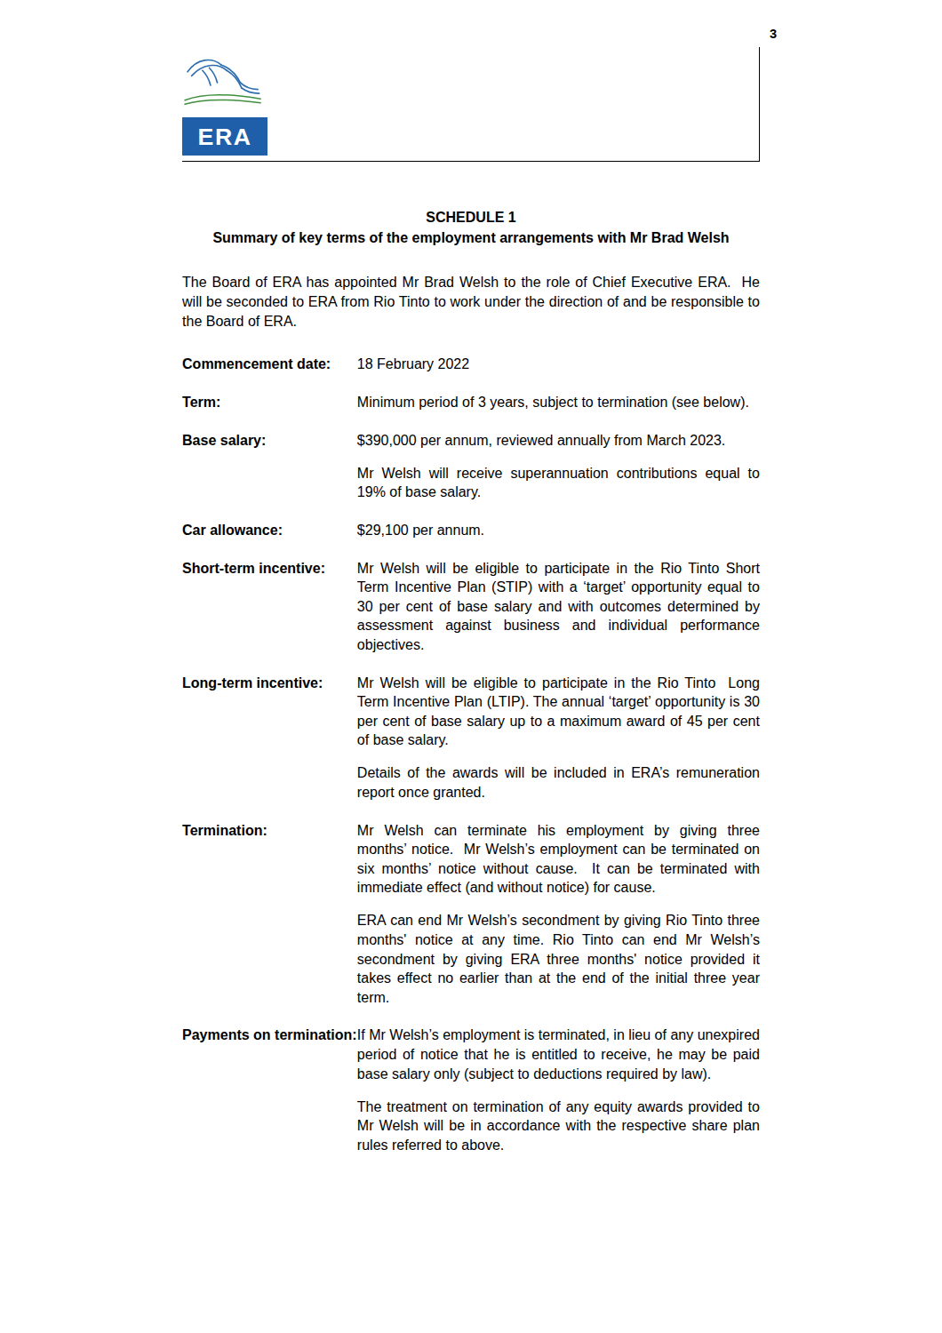3
ERA
SCHEDULE 1
Summary of key terms of the employment arrangements with Mr Brad Welsh
The Board of ERA has appointed Mr Brad Welsh to the role of Chief Executive ERA. He will be seconded to ERA from Rio Tinto to work under the direction of and be responsible to the Board of ERA.
| Commencement date: | 18 February 2022 |
| Term: | Minimum period of 3 years, subject to termination (see below). |
| Base salary: | $390,000 per annum, reviewed annually from March 2023. Mr Welsh will receive superannuation contributions equal to 19% of base salary. |
| Car allowance: | $29,100 per annum. |
| Short-term incentive: | Mr Welsh will be eligible to participate in the Rio Tinto Short Term Incentive Plan (STIP) with a ‘target’ opportunity equal to 30 per cent of base salary and with outcomes determined by assessment against business and individual performance objectives. |
| Long-term incentive: | Mr Welsh will be eligible to participate in the Rio Tinto Long Term Incentive Plan (LTIP). The annual ‘target’ opportunity is 30 per cent of base salary up to a maximum award of 45 per cent of base salary. Details of the awards will be included in ERA’s remuneration report once granted. |
| Termination: | Mr Welsh can terminate his employment by giving three months’ notice. Mr Welsh’s employment can be terminated on six months’ notice without cause. It can be terminated with immediate effect (and without notice) for cause. ERA can end Mr Welsh’s secondment by giving Rio Tinto three months' notice at any time. Rio Tinto can end Mr Welsh’s secondment by giving ERA three months' notice provided it takes effect no earlier than at the end of the initial three year term. |
| Payments on termination: | If Mr Welsh’s employment is terminated, in lieu of any unexpired period of notice that he is entitled to receive, he may be paid base salary only (subject to deductions required by law). The treatment on termination of any equity awards provided to Mr Welsh will be in accordance with the respective share plan rules referred to above. |